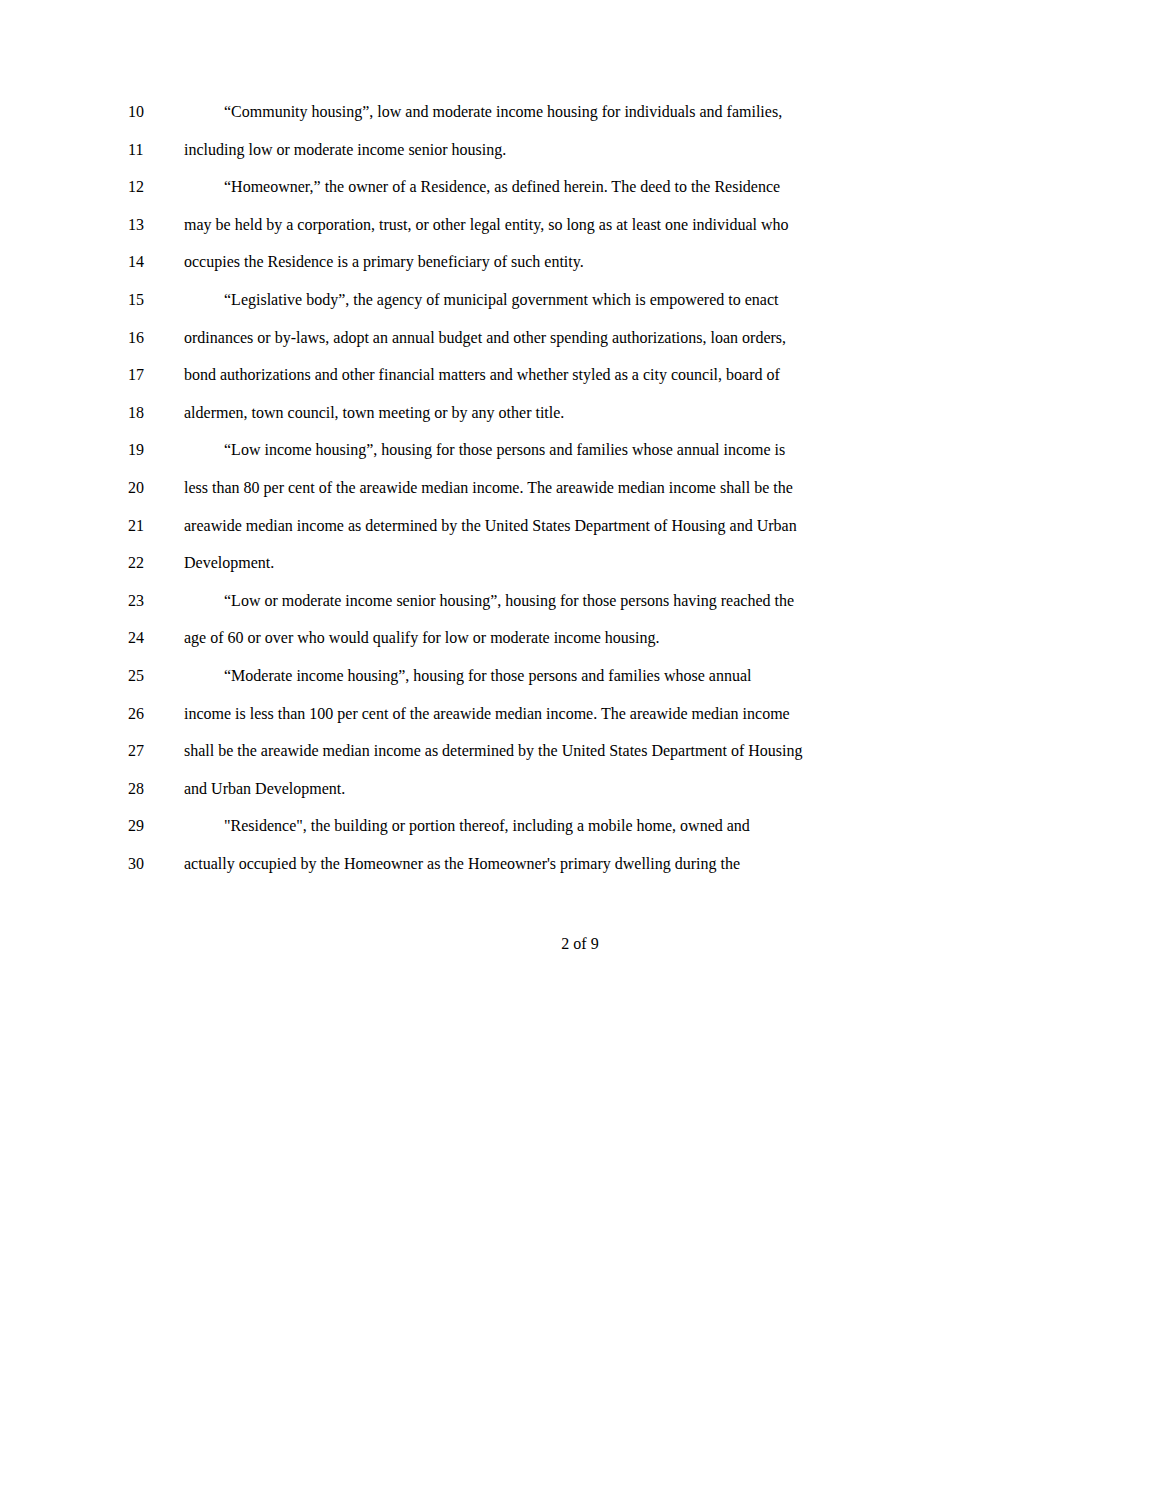10
“Community housing”, low and moderate income housing for individuals and families,
11
including low or moderate income senior housing.
12
“Homeowner,” the owner of a Residence, as defined herein. The deed to the Residence
13
may be held by a corporation, trust, or other legal entity, so long as at least one individual who
14
occupies the Residence is a primary beneficiary of such entity.
15
“Legislative body”, the agency of municipal government which is empowered to enact
16
ordinances or by-laws, adopt an annual budget and other spending authorizations, loan orders,
17
bond authorizations and other financial matters and whether styled as a city council, board of
18
aldermen, town council, town meeting or by any other title.
19
“Low income housing”, housing for those persons and families whose annual income is
20
less than 80 per cent of the areawide median income. The areawide median income shall be the
21
areawide median income as determined by the United States Department of Housing and Urban
22
Development.
23
“Low or moderate income senior housing”, housing for those persons having reached the
24
age of 60 or over who would qualify for low or moderate income housing.
25
“Moderate income housing”, housing for those persons and families whose annual
26
income is less than 100 per cent of the areawide median income. The areawide median income
27
shall be the areawide median income as determined by the United States Department of Housing
28
and Urban Development.
29
"Residence", the building or portion thereof, including a mobile home, owned and
30
actually occupied by the Homeowner as the Homeowner's primary dwelling during the
2 of 9